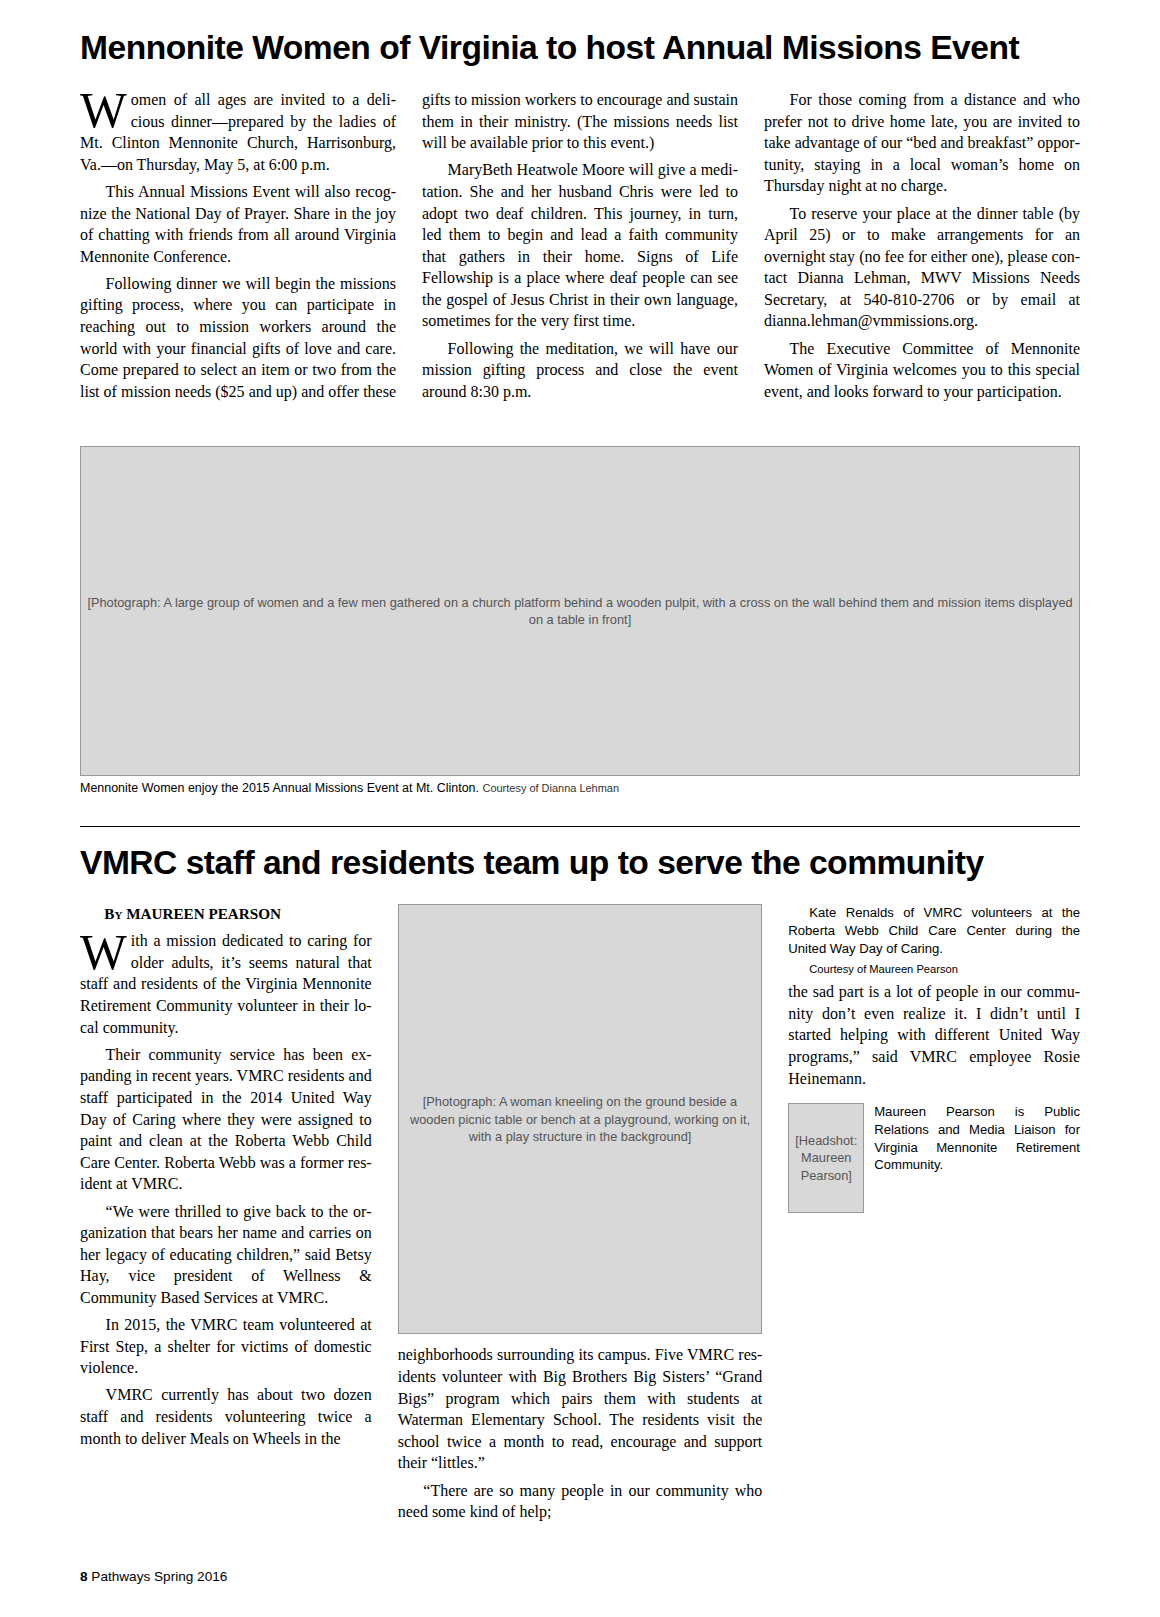Mennonite Women of Virginia to host Annual Missions Event
Women of all ages are invited to a delicious dinner—prepared by the ladies of Mt. Clinton Mennonite Church, Harrisonburg, Va.—on Thursday, May 5, at 6:00 p.m.
This Annual Missions Event will also recognize the National Day of Prayer. Share in the joy of chatting with friends from all around Virginia Mennonite Conference.
Following dinner we will begin the missions gifting process, where you can participate in reaching out to mission workers around the world with your financial gifts of love and care. Come prepared to select an item or two from the list of mission needs ($25 and up) and offer these gifts to mission workers to encourage and sustain them in their ministry. (The missions needs list will be available prior to this event.)
MaryBeth Heatwole Moore will give a meditation. She and her husband Chris were led to adopt two deaf children. This journey, in turn, led them to begin and lead a faith community that gathers in their home. Signs of Life Fellowship is a place where deaf people can see the gospel of Jesus Christ in their own language, sometimes for the very first time.
Following the meditation, we will have our mission gifting process and close the event around 8:30 p.m.
For those coming from a distance and who prefer not to drive home late, you are invited to take advantage of our “bed and breakfast” opportunity, staying in a local woman’s home on Thursday night at no charge.
To reserve your place at the dinner table (by April 25) or to make arrangements for an overnight stay (no fee for either one), please contact Dianna Lehman, MWV Missions Needs Secretary, at 540-810-2706 or by email at dianna.lehman@vmmissions.org.
The Executive Committee of Mennonite Women of Virginia welcomes you to this special event, and looks forward to your participation.
[Photograph: A large group of women and a few men gathered on a church platform behind a wooden pulpit, with a cross on the wall behind them and mission items displayed on a table in front]
Mennonite Women enjoy the 2015 Annual Missions Event at Mt. Clinton. Courtesy of Dianna Lehman
VMRC staff and residents team up to serve the community
By MAUREEN PEARSON
With a mission dedicated to caring for older adults, it’s seems natural that staff and residents of the Virginia Mennonite Retirement Community volunteer in their local community.
Their community service has been expanding in recent years. VMRC residents and staff participated in the 2014 United Way Day of Caring where they were assigned to paint and clean at the Roberta Webb Child Care Center. Roberta Webb was a former resident at VMRC.
“We were thrilled to give back to the organization that bears her name and carries on her legacy of educating children,” said Betsy Hay, vice president of Wellness & Community Based Services at VMRC.
In 2015, the VMRC team volunteered at First Step, a shelter for victims of domestic violence.
VMRC currently has about two dozen staff and residents volunteering twice a month to deliver Meals on Wheels in the
[Photograph: A woman kneeling on the ground beside a wooden picnic table or bench at a playground, working on it, with a play structure in the background]
neighborhoods surrounding its campus. Five VMRC residents volunteer with Big Brothers Big Sisters’ “Grand Bigs” program which pairs them with students at Waterman Elementary School. The residents visit the school twice a month to read, encourage and support their “littles.”
“There are so many people in our community who need some kind of help;
Kate Renalds of VMRC volunteers at the Roberta Webb Child Care Center during the United Way Day of Caring. Courtesy of Maureen Pearson
the sad part is a lot of people in our community don’t even realize it. I didn’t until I started helping with different United Way programs,” said VMRC employee Rosie Heinemann.
[Headshot: Maureen Pearson]
Maureen Pearson is Public Relations and Media Liaison for Virginia Mennonite Retirement Community.
8 Pathways Spring 2016